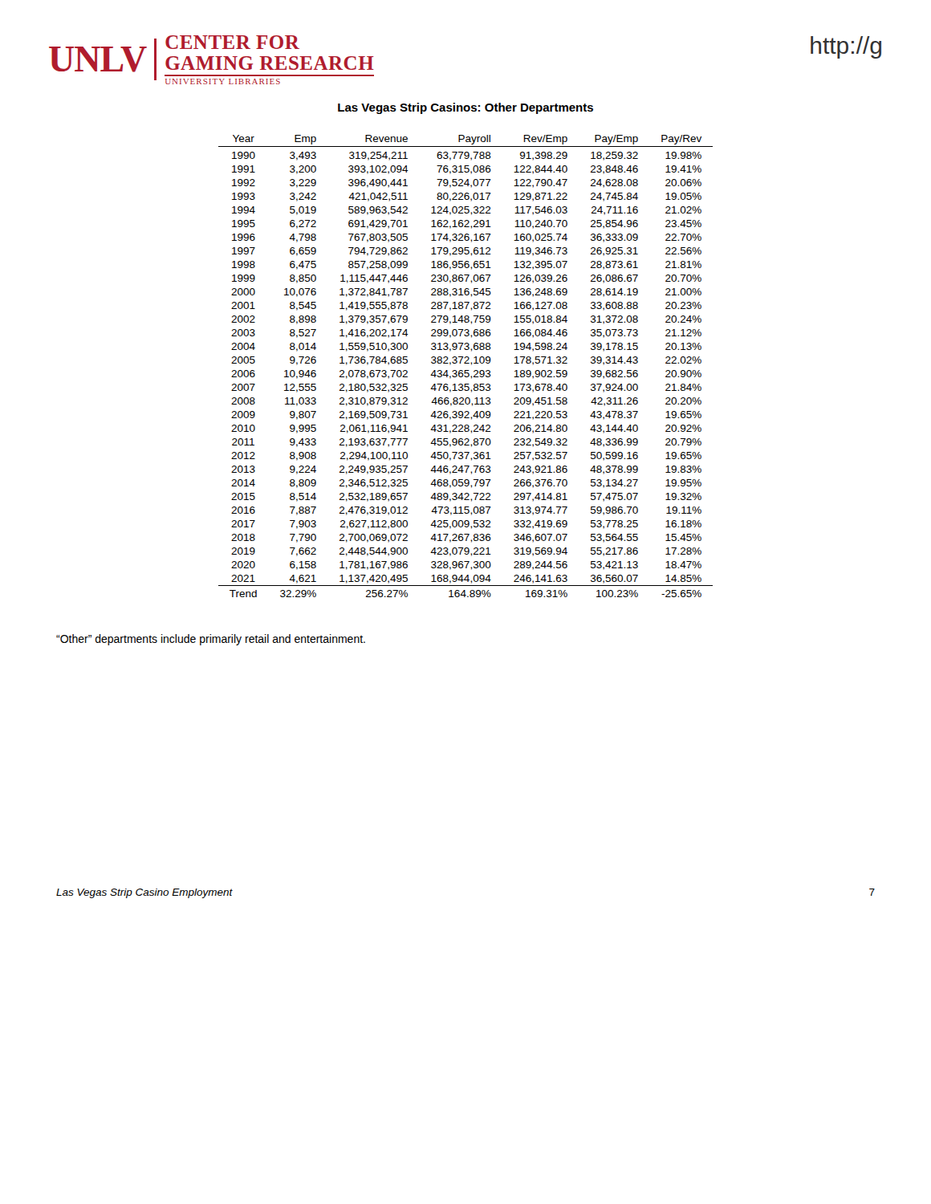UNLV
CENTER FOR
GAMING RESEARCH
UNIVERSITY LIBRARIES
http://g
Las Vegas Strip Casinos: Other Departments
| Year | Emp | Revenue | Payroll | Rev/Emp | Pay/Emp | Pay/Rev |
| --- | --- | --- | --- | --- | --- | --- |
| 1990 | 3,493 | 319,254,211 | 63,779,788 | 91,398.29 | 18,259.32 | 19.98% |
| 1991 | 3,200 | 393,102,094 | 76,315,086 | 122,844.40 | 23,848.46 | 19.41% |
| 1992 | 3,229 | 396,490,441 | 79,524,077 | 122,790.47 | 24,628.08 | 20.06% |
| 1993 | 3,242 | 421,042,511 | 80,226,017 | 129,871.22 | 24,745.84 | 19.05% |
| 1994 | 5,019 | 589,963,542 | 124,025,322 | 117,546.03 | 24,711.16 | 21.02% |
| 1995 | 6,272 | 691,429,701 | 162,162,291 | 110,240.70 | 25,854.96 | 23.45% |
| 1996 | 4,798 | 767,803,505 | 174,326,167 | 160,025.74 | 36,333.09 | 22.70% |
| 1997 | 6,659 | 794,729,862 | 179,295,612 | 119,346.73 | 26,925.31 | 22.56% |
| 1998 | 6,475 | 857,258,099 | 186,956,651 | 132,395.07 | 28,873.61 | 21.81% |
| 1999 | 8,850 | 1,115,447,446 | 230,867,067 | 126,039.26 | 26,086.67 | 20.70% |
| 2000 | 10,076 | 1,372,841,787 | 288,316,545 | 136,248.69 | 28,614.19 | 21.00% |
| 2001 | 8,545 | 1,419,555,878 | 287,187,872 | 166,127.08 | 33,608.88 | 20.23% |
| 2002 | 8,898 | 1,379,357,679 | 279,148,759 | 155,018.84 | 31,372.08 | 20.24% |
| 2003 | 8,527 | 1,416,202,174 | 299,073,686 | 166,084.46 | 35,073.73 | 21.12% |
| 2004 | 8,014 | 1,559,510,300 | 313,973,688 | 194,598.24 | 39,178.15 | 20.13% |
| 2005 | 9,726 | 1,736,784,685 | 382,372,109 | 178,571.32 | 39,314.43 | 22.02% |
| 2006 | 10,946 | 2,078,673,702 | 434,365,293 | 189,902.59 | 39,682.56 | 20.90% |
| 2007 | 12,555 | 2,180,532,325 | 476,135,853 | 173,678.40 | 37,924.00 | 21.84% |
| 2008 | 11,033 | 2,310,879,312 | 466,820,113 | 209,451.58 | 42,311.26 | 20.20% |
| 2009 | 9,807 | 2,169,509,731 | 426,392,409 | 221,220.53 | 43,478.37 | 19.65% |
| 2010 | 9,995 | 2,061,116,941 | 431,228,242 | 206,214.80 | 43,144.40 | 20.92% |
| 2011 | 9,433 | 2,193,637,777 | 455,962,870 | 232,549.32 | 48,336.99 | 20.79% |
| 2012 | 8,908 | 2,294,100,110 | 450,737,361 | 257,532.57 | 50,599.16 | 19.65% |
| 2013 | 9,224 | 2,249,935,257 | 446,247,763 | 243,921.86 | 48,378.99 | 19.83% |
| 2014 | 8,809 | 2,346,512,325 | 468,059,797 | 266,376.70 | 53,134.27 | 19.95% |
| 2015 | 8,514 | 2,532,189,657 | 489,342,722 | 297,414.81 | 57,475.07 | 19.32% |
| 2016 | 7,887 | 2,476,319,012 | 473,115,087 | 313,974.77 | 59,986.70 | 19.11% |
| 2017 | 7,903 | 2,627,112,800 | 425,009,532 | 332,419.69 | 53,778.25 | 16.18% |
| 2018 | 7,790 | 2,700,069,072 | 417,267,836 | 346,607.07 | 53,564.55 | 15.45% |
| 2019 | 7,662 | 2,448,544,900 | 423,079,221 | 319,569.94 | 55,217.86 | 17.28% |
| 2020 | 6,158 | 1,781,167,986 | 328,967,300 | 289,244.56 | 53,421.13 | 18.47% |
| 2021 | 4,621 | 1,137,420,495 | 168,944,094 | 246,141.63 | 36,560.07 | 14.85% |
| Trend | 32.29% | 256.27% | 164.89% | 169.31% | 100.23% | -25.65% |
“Other” departments include primarily retail and entertainment.
Las Vegas Strip Casino Employment
7